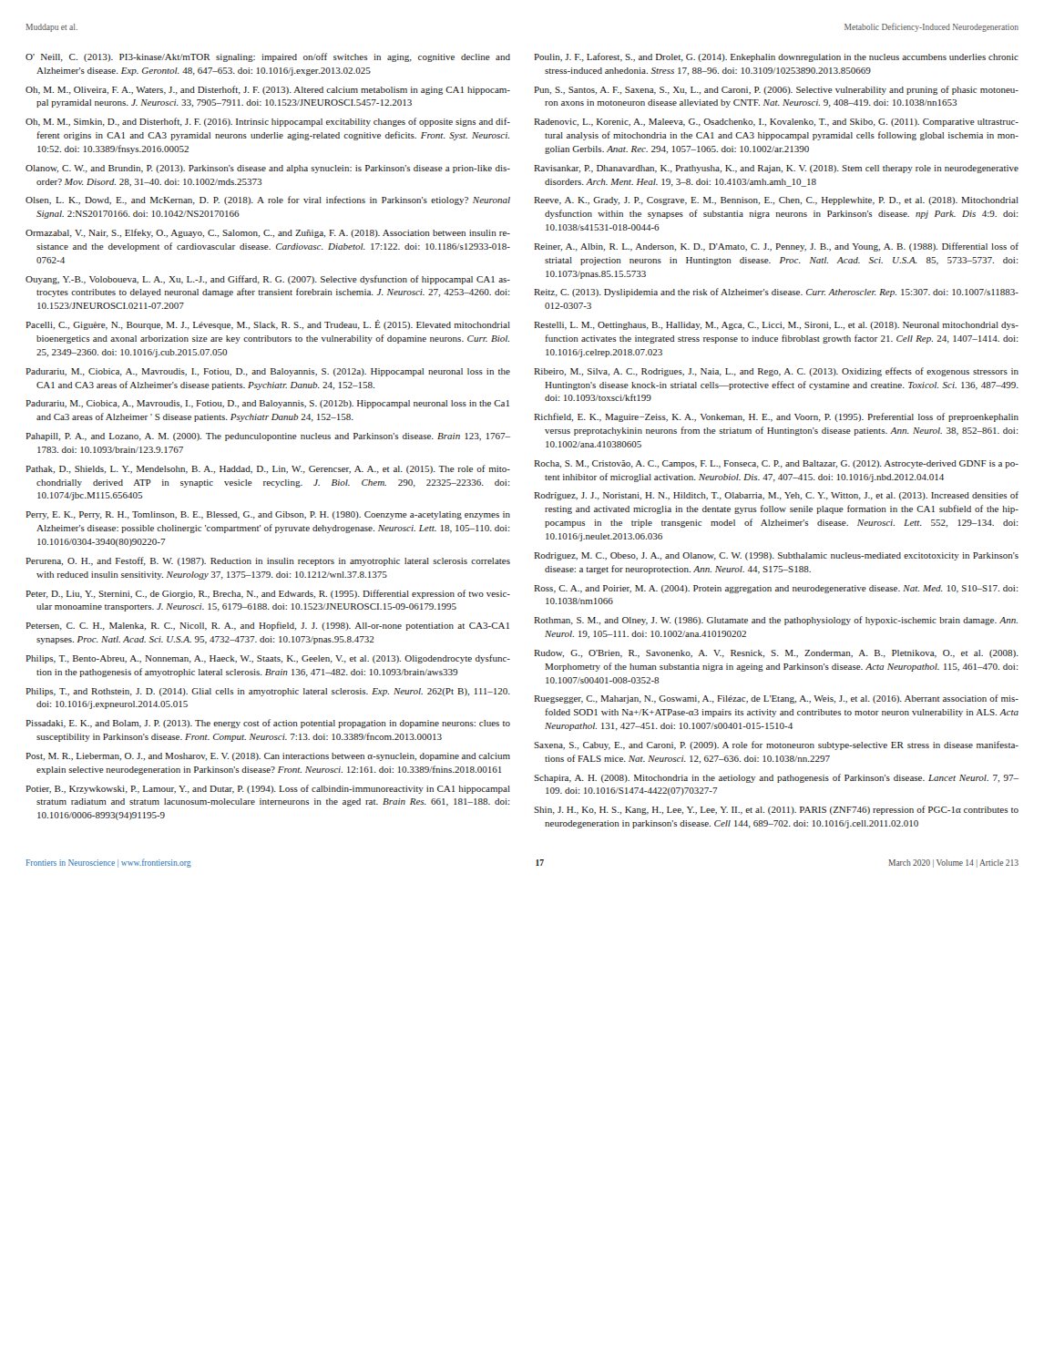Muddapu et al.
Metabolic Deficiency-Induced Neurodegeneration
O' Neill, C. (2013). PI3-kinase/Akt/mTOR signaling: impaired on/off switches in aging, cognitive decline and Alzheimer's disease. Exp. Gerontol. 48, 647–653. doi: 10.1016/j.exger.2013.02.025
Oh, M. M., Oliveira, F. A., Waters, J., and Disterhoft, J. F. (2013). Altered calcium metabolism in aging CA1 hippocampal pyramidal neurons. J. Neurosci. 33, 7905–7911. doi: 10.1523/JNEUROSCI.5457-12.2013
Oh, M. M., Simkin, D., and Disterhoft, J. F. (2016). Intrinsic hippocampal excitability changes of opposite signs and different origins in CA1 and CA3 pyramidal neurons underlie aging-related cognitive deficits. Front. Syst. Neurosci. 10:52. doi: 10.3389/fnsys.2016.00052
Olanow, C. W., and Brundin, P. (2013). Parkinson's disease and alpha synuclein: is Parkinson's disease a prion-like disorder? Mov. Disord. 28, 31–40. doi: 10.1002/mds.25373
Olsen, L. K., Dowd, E., and McKernan, D. P. (2018). A role for viral infections in Parkinson's etiology? Neuronal Signal. 2:NS20170166. doi: 10.1042/NS20170166
Ormazabal, V., Nair, S., Elfeky, O., Aguayo, C., Salomon, C., and Zuñiga, F. A. (2018). Association between insulin resistance and the development of cardiovascular disease. Cardiovasc. Diabetol. 17:122. doi: 10.1186/s12933-018-0762-4
Ouyang, Y.-B., Voloboueva, L. A., Xu, L.-J., and Giffard, R. G. (2007). Selective dysfunction of hippocampal CA1 astrocytes contributes to delayed neuronal damage after transient forebrain ischemia. J. Neurosci. 27, 4253–4260. doi: 10.1523/JNEUROSCI.0211-07.2007
Pacelli, C., Giguère, N., Bourque, M. J., Lévesque, M., Slack, R. S., and Trudeau, L. É (2015). Elevated mitochondrial bioenergetics and axonal arborization size are key contributors to the vulnerability of dopamine neurons. Curr. Biol. 25, 2349–2360. doi: 10.1016/j.cub.2015.07.050
Padurariu, M., Ciobica, A., Mavroudis, I., Fotiou, D., and Baloyannis, S. (2012a). Hippocampal neuronal loss in the CA1 and CA3 areas of Alzheimer's disease patients. Psychiatr. Danub. 24, 152–158.
Padurariu, M., Ciobica, A., Mavroudis, I., Fotiou, D., and Baloyannis, S. (2012b). Hippocampal neuronal loss in the Ca1 and Ca3 areas of Alzheimer ' S disease patients. Psychiatr Danub 24, 152–158.
Pahapill, P. A., and Lozano, A. M. (2000). The pedunculopontine nucleus and Parkinson's disease. Brain 123, 1767–1783. doi: 10.1093/brain/123.9.1767
Pathak, D., Shields, L. Y., Mendelsohn, B. A., Haddad, D., Lin, W., Gerencser, A. A., et al. (2015). The role of mitochondrially derived ATP in synaptic vesicle recycling. J. Biol. Chem. 290, 22325–22336. doi: 10.1074/jbc.M115.656405
Perry, E. K., Perry, R. H., Tomlinson, B. E., Blessed, G., and Gibson, P. H. (1980). Coenzyme a-acetylating enzymes in Alzheimer's disease: possible cholinergic 'compartment' of pyruvate dehydrogenase. Neurosci. Lett. 18, 105–110. doi: 10.1016/0304-3940(80)90220-7
Perurena, O. H., and Festoff, B. W. (1987). Reduction in insulin receptors in amyotrophic lateral sclerosis correlates with reduced insulin sensitivity. Neurology 37, 1375–1379. doi: 10.1212/wnl.37.8.1375
Peter, D., Liu, Y., Sternini, C., de Giorgio, R., Brecha, N., and Edwards, R. (1995). Differential expression of two vesicular monoamine transporters. J. Neurosci. 15, 6179–6188. doi: 10.1523/JNEUROSCI.15-09-06179.1995
Petersen, C. C. H., Malenka, R. C., Nicoll, R. A., and Hopfield, J. J. (1998). All-or-none potentiation at CA3-CA1 synapses. Proc. Natl. Acad. Sci. U.S.A. 95, 4732–4737. doi: 10.1073/pnas.95.8.4732
Philips, T., Bento-Abreu, A., Nonneman, A., Haeck, W., Staats, K., Geelen, V., et al. (2013). Oligodendrocyte dysfunction in the pathogenesis of amyotrophic lateral sclerosis. Brain 136, 471–482. doi: 10.1093/brain/aws339
Philips, T., and Rothstein, J. D. (2014). Glial cells in amyotrophic lateral sclerosis. Exp. Neurol. 262(Pt B), 111–120. doi: 10.1016/j.expneurol.2014.05.015
Pissadaki, E. K., and Bolam, J. P. (2013). The energy cost of action potential propagation in dopamine neurons: clues to susceptibility in Parkinson's disease. Front. Comput. Neurosci. 7:13. doi: 10.3389/fncom.2013.00013
Post, M. R., Lieberman, O. J., and Mosharov, E. V. (2018). Can interactions between α-synuclein, dopamine and calcium explain selective neurodegeneration in Parkinson's disease? Front. Neurosci. 12:161. doi: 10.3389/fnins.2018.00161
Potier, B., Krzywkowski, P., Lamour, Y., and Dutar, P. (1994). Loss of calbindin-immunoreactivity in CA1 hippocampal stratum radiatum and stratum lacunosum-moleculare interneurons in the aged rat. Brain Res. 661, 181–188. doi: 10.1016/0006-8993(94)91195-9
Poulin, J. F., Laforest, S., and Drolet, G. (2014). Enkephalin downregulation in the nucleus accumbens underlies chronic stress-induced anhedonia. Stress 17, 88–96. doi: 10.3109/10253890.2013.850669
Pun, S., Santos, A. F., Saxena, S., Xu, L., and Caroni, P. (2006). Selective vulnerability and pruning of phasic motoneuron axons in motoneuron disease alleviated by CNTF. Nat. Neurosci. 9, 408–419. doi: 10.1038/nn1653
Radenovic, L., Korenic, A., Maleeva, G., Osadchenko, I., Kovalenko, T., and Skibo, G. (2011). Comparative ultrastructural analysis of mitochondria in the CA1 and CA3 hippocampal pyramidal cells following global ischemia in mongolian Gerbils. Anat. Rec. 294, 1057–1065. doi: 10.1002/ar.21390
Ravisankar, P., Dhanavardhan, K., Prathyusha, K., and Rajan, K. V. (2018). Stem cell therapy role in neurodegenerative disorders. Arch. Ment. Heal. 19, 3–8. doi: 10.4103/amh.amh_10_18
Reeve, A. K., Grady, J. P., Cosgrave, E. M., Bennison, E., Chen, C., Hepplewhite, P. D., et al. (2018). Mitochondrial dysfunction within the synapses of substantia nigra neurons in Parkinson's disease. npj Park. Dis 4:9. doi: 10.1038/s41531-018-0044-6
Reiner, A., Albin, R. L., Anderson, K. D., D'Amato, C. J., Penney, J. B., and Young, A. B. (1988). Differential loss of striatal projection neurons in Huntington disease. Proc. Natl. Acad. Sci. U.S.A. 85, 5733–5737. doi: 10.1073/pnas.85.15.5733
Reitz, C. (2013). Dyslipidemia and the risk of Alzheimer's disease. Curr. Atheroscler. Rep. 15:307. doi: 10.1007/s11883-012-0307-3
Restelli, L. M., Oettinghaus, B., Halliday, M., Agca, C., Licci, M., Sironi, L., et al. (2018). Neuronal mitochondrial dysfunction activates the integrated stress response to induce fibroblast growth factor 21. Cell Rep. 24, 1407–1414. doi: 10.1016/j.celrep.2018.07.023
Ribeiro, M., Silva, A. C., Rodrigues, J., Naia, L., and Rego, A. C. (2013). Oxidizing effects of exogenous stressors in Huntington's disease knock-in striatal cells—protective effect of cystamine and creatine. Toxicol. Sci. 136, 487–499. doi: 10.1093/toxsci/kft199
Richfield, E. K., Maguire−Zeiss, K. A., Vonkeman, H. E., and Voorn, P. (1995). Preferential loss of preproenkephalin versus preprotachykinin neurons from the striatum of Huntington's disease patients. Ann. Neurol. 38, 852–861. doi: 10.1002/ana.410380605
Rocha, S. M., Cristovão, A. C., Campos, F. L., Fonseca, C. P., and Baltazar, G. (2012). Astrocyte-derived GDNF is a potent inhibitor of microglial activation. Neurobiol. Dis. 47, 407–415. doi: 10.1016/j.nbd.2012.04.014
Rodríguez, J. J., Noristani, H. N., Hilditch, T., Olabarria, M., Yeh, C. Y., Witton, J., et al. (2013). Increased densities of resting and activated microglia in the dentate gyrus follow senile plaque formation in the CA1 subfield of the hippocampus in the triple transgenic model of Alzheimer's disease. Neurosci. Lett. 552, 129–134. doi: 10.1016/j.neulet.2013.06.036
Rodriguez, M. C., Obeso, J. A., and Olanow, C. W. (1998). Subthalamic nucleus-mediated excitotoxicity in Parkinson's disease: a target for neuroprotection. Ann. Neurol. 44, S175–S188.
Ross, C. A., and Poirier, M. A. (2004). Protein aggregation and neurodegenerative disease. Nat. Med. 10, S10–S17. doi: 10.1038/nm1066
Rothman, S. M., and Olney, J. W. (1986). Glutamate and the pathophysiology of hypoxic-ischemic brain damage. Ann. Neurol. 19, 105–111. doi: 10.1002/ana.410190202
Rudow, G., O'Brien, R., Savonenko, A. V., Resnick, S. M., Zonderman, A. B., Pletnikova, O., et al. (2008). Morphometry of the human substantia nigra in ageing and Parkinson's disease. Acta Neuropathol. 115, 461–470. doi: 10.1007/s00401-008-0352-8
Ruegsegger, C., Maharjan, N., Goswami, A., Filézac, de L'Etang, A., Weis, J., et al. (2016). Aberrant association of misfolded SOD1 with Na+/K+ATPase-α3 impairs its activity and contributes to motor neuron vulnerability in ALS. Acta Neuropathol. 131, 427–451. doi: 10.1007/s00401-015-1510-4
Saxena, S., Cabuy, E., and Caroni, P. (2009). A role for motoneuron subtype-selective ER stress in disease manifestations of FALS mice. Nat. Neurosci. 12, 627–636. doi: 10.1038/nn.2297
Schapira, A. H. (2008). Mitochondria in the aetiology and pathogenesis of Parkinson's disease. Lancet Neurol. 7, 97–109. doi: 10.1016/S1474-4422(07)70327-7
Shin, J. H., Ko, H. S., Kang, H., Lee, Y., Lee, Y. II., et al. (2011). PARIS (ZNF746) repression of PGC-1α contributes to neurodegeneration in parkinson's disease. Cell 144, 689–702. doi: 10.1016/j.cell.2011.02.010
Frontiers in Neuroscience | www.frontiersin.org
17
March 2020 | Volume 14 | Article 213